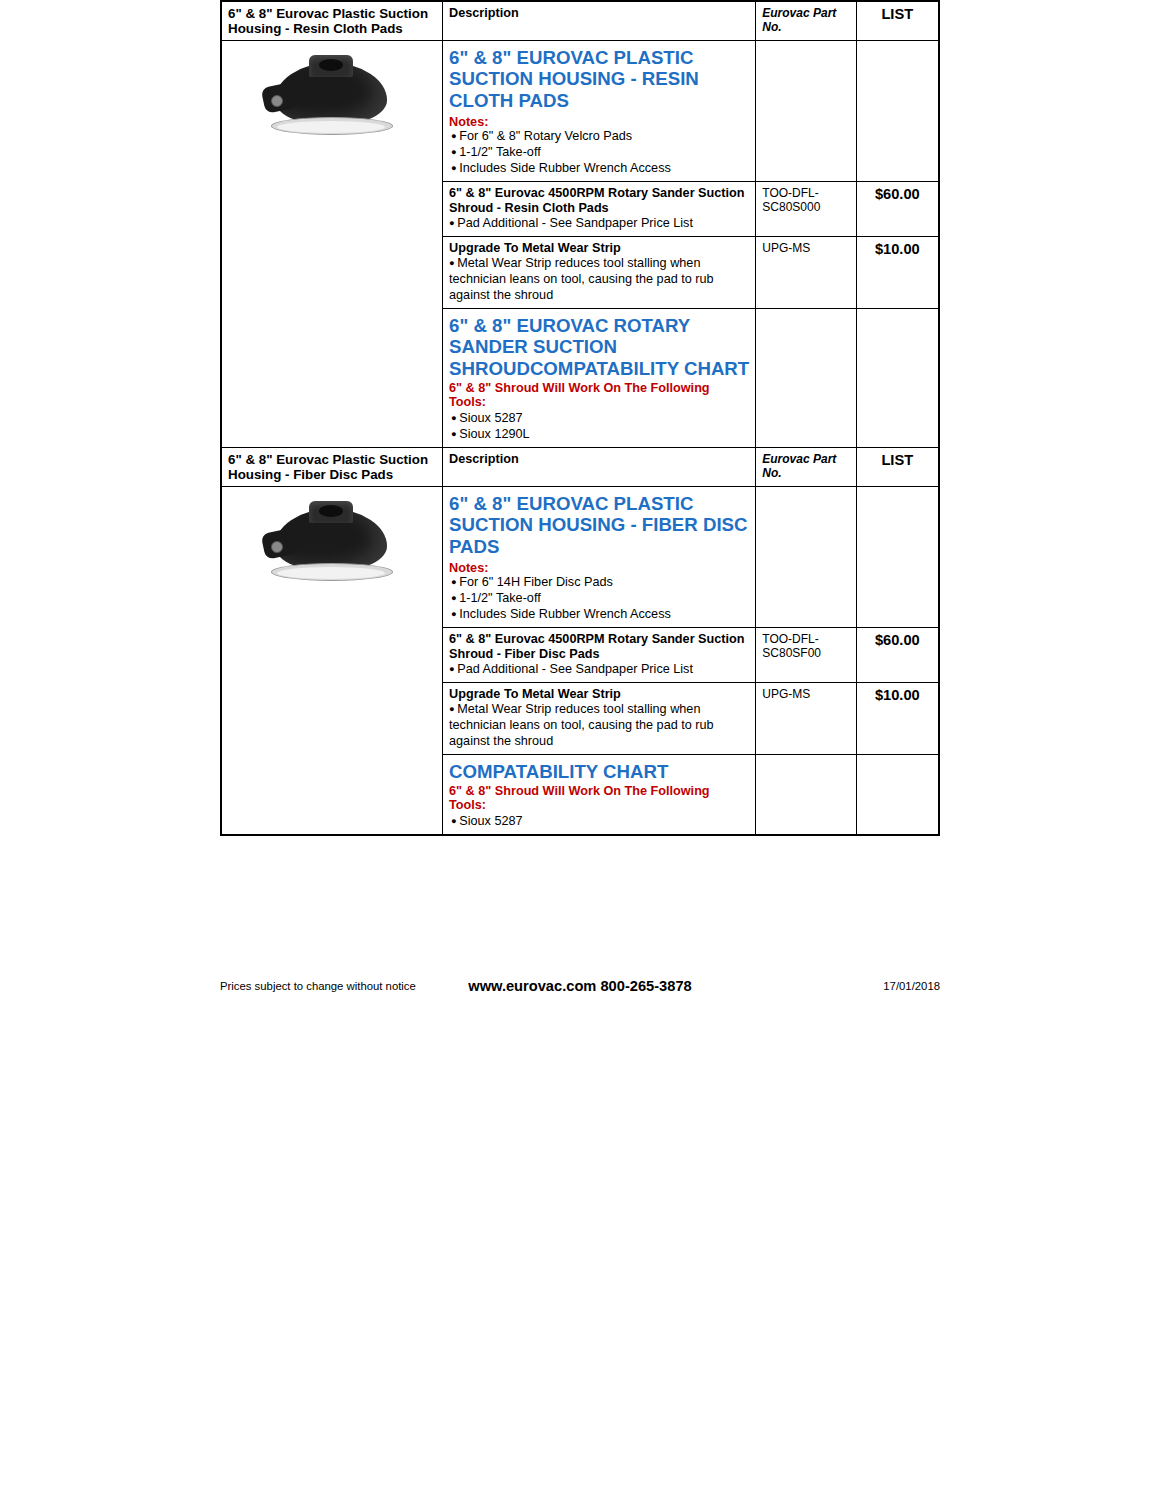| 6" & 8" Eurovac Plastic Suction Housing - Resin Cloth Pads | Description | Eurovac Part No. | LIST |
| | 6" & 8" EUROVAC PLASTIC SUCTION HOUSING - RESIN CLOTH PADS Notes: For 6" & 8" Rotary Velcro Pads 1-1/2" Take-off Includes Side Rubber Wrench Access | | |
| 6" & 8" Eurovac 4500RPM Rotary Sander Suction Shroud - Resin Cloth Pads Pad Additional - See Sandpaper Price List | TOO-DFL-SC80S000 | $60.00 |
| Upgrade To Metal Wear Strip Metal Wear Strip reduces tool stalling when technician leans on tool, causing the pad to rub against the shroud | UPG-MS | $10.00 |
| 6" & 8" EUROVAC ROTARY SANDER SUCTION SHROUDCOMPATABILITY CHART 6" & 8" Shroud Will Work On The Following Tools: Sioux 5287 Sioux 1290L | | |
| 6" & 8" Eurovac Plastic Suction Housing - Fiber Disc Pads | Description | Eurovac Part No. | LIST |
| | 6" & 8" EUROVAC PLASTIC SUCTION HOUSING - FIBER DISC PADS Notes: For 6" 14H Fiber Disc Pads 1-1/2" Take-off Includes Side Rubber Wrench Access | | |
| 6" & 8" Eurovac 4500RPM Rotary Sander Suction Shroud - Fiber Disc Pads Pad Additional - See Sandpaper Price List | TOO-DFL-SC80SF00 | $60.00 |
| Upgrade To Metal Wear Strip Metal Wear Strip reduces tool stalling when technician leans on tool, causing the pad to rub against the shroud | UPG-MS | $10.00 |
| COMPATABILITY CHART 6" & 8" Shroud Will Work On The Following Tools: Sioux 5287 | | |
| Prices subject to change without notice | www.eurovac.com 800-265-3878 | 17/01/2018 |